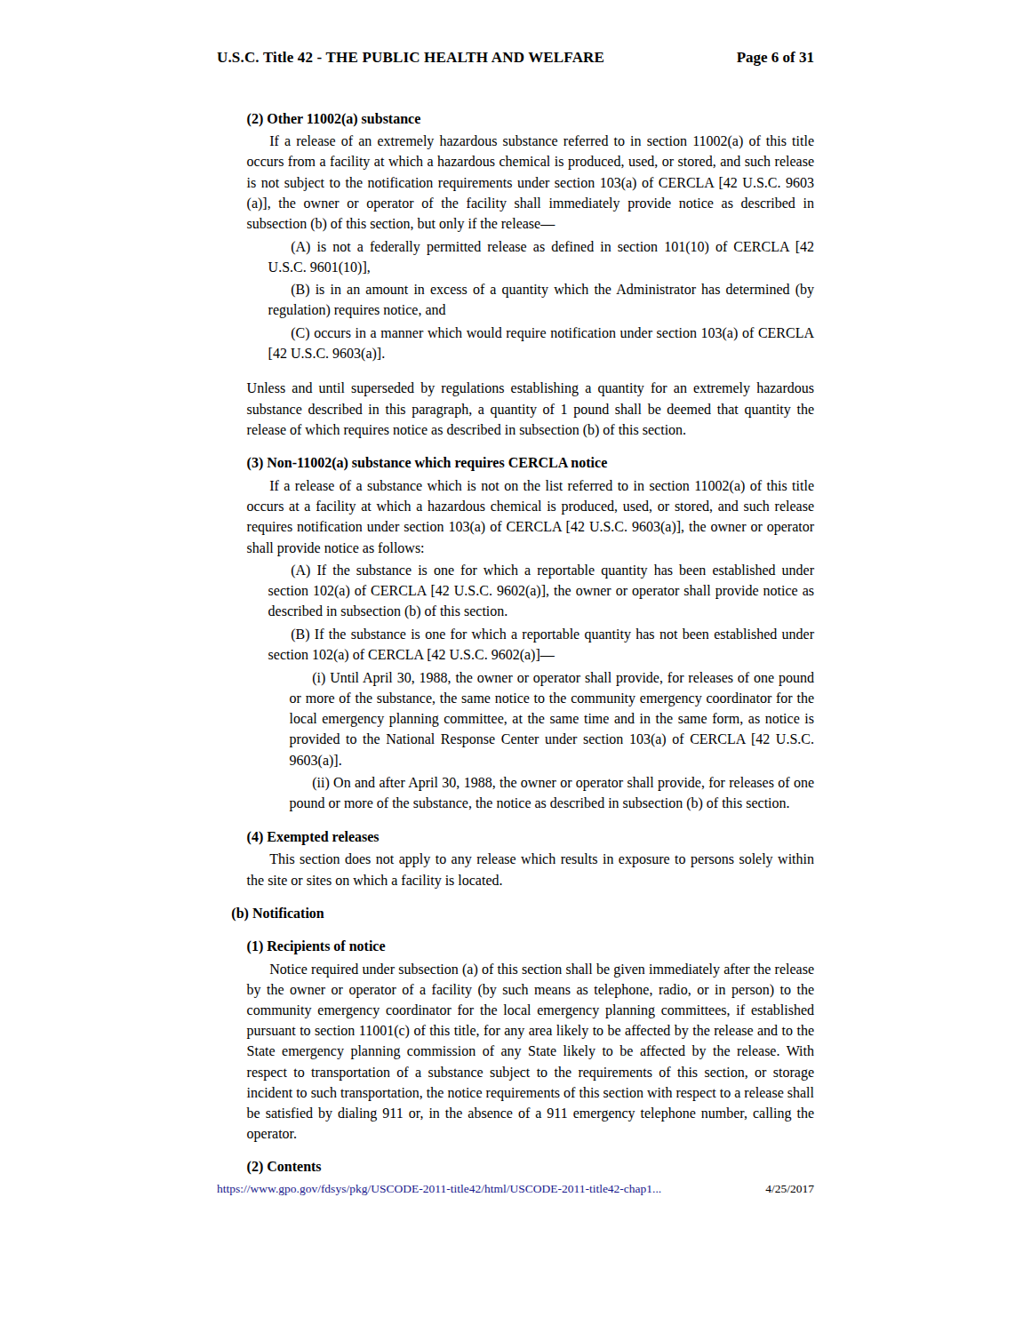U.S.C. Title 42 - THE PUBLIC HEALTH AND WELFARE Page 6 of 31
(2) Other 11002(a) substance
If a release of an extremely hazardous substance referred to in section 11002(a) of this title occurs from a facility at which a hazardous chemical is produced, used, or stored, and such release is not subject to the notification requirements under section 103(a) of CERCLA [42 U.S.C. 9603 (a)], the owner or operator of the facility shall immediately provide notice as described in subsection (b) of this section, but only if the release—
(A) is not a federally permitted release as defined in section 101(10) of CERCLA [42 U.S.C. 9601(10)],
(B) is in an amount in excess of a quantity which the Administrator has determined (by regulation) requires notice, and
(C) occurs in a manner which would require notification under section 103(a) of CERCLA [42 U.S.C. 9603(a)].
Unless and until superseded by regulations establishing a quantity for an extremely hazardous substance described in this paragraph, a quantity of 1 pound shall be deemed that quantity the release of which requires notice as described in subsection (b) of this section.
(3) Non-11002(a) substance which requires CERCLA notice
If a release of a substance which is not on the list referred to in section 11002(a) of this title occurs at a facility at which a hazardous chemical is produced, used, or stored, and such release requires notification under section 103(a) of CERCLA [42 U.S.C. 9603(a)], the owner or operator shall provide notice as follows:
(A) If the substance is one for which a reportable quantity has been established under section 102(a) of CERCLA [42 U.S.C. 9602(a)], the owner or operator shall provide notice as described in subsection (b) of this section.
(B) If the substance is one for which a reportable quantity has not been established under section 102(a) of CERCLA [42 U.S.C. 9602(a)]—
(i) Until April 30, 1988, the owner or operator shall provide, for releases of one pound or more of the substance, the same notice to the community emergency coordinator for the local emergency planning committee, at the same time and in the same form, as notice is provided to the National Response Center under section 103(a) of CERCLA [42 U.S.C. 9603(a)].
(ii) On and after April 30, 1988, the owner or operator shall provide, for releases of one pound or more of the substance, the notice as described in subsection (b) of this section.
(4) Exempted releases
This section does not apply to any release which results in exposure to persons solely within the site or sites on which a facility is located.
(b) Notification
(1) Recipients of notice
Notice required under subsection (a) of this section shall be given immediately after the release by the owner or operator of a facility (by such means as telephone, radio, or in person) to the community emergency coordinator for the local emergency planning committees, if established pursuant to section 11001(c) of this title, for any area likely to be affected by the release and to the State emergency planning commission of any State likely to be affected by the release. With respect to transportation of a substance subject to the requirements of this section, or storage incident to such transportation, the notice requirements of this section with respect to a release shall be satisfied by dialing 911 or, in the absence of a 911 emergency telephone number, calling the operator.
(2) Contents
https://www.gpo.gov/fdsys/pkg/USCODE-2011-title42/html/USCODE-2011-title42-chap1... 4/25/2017